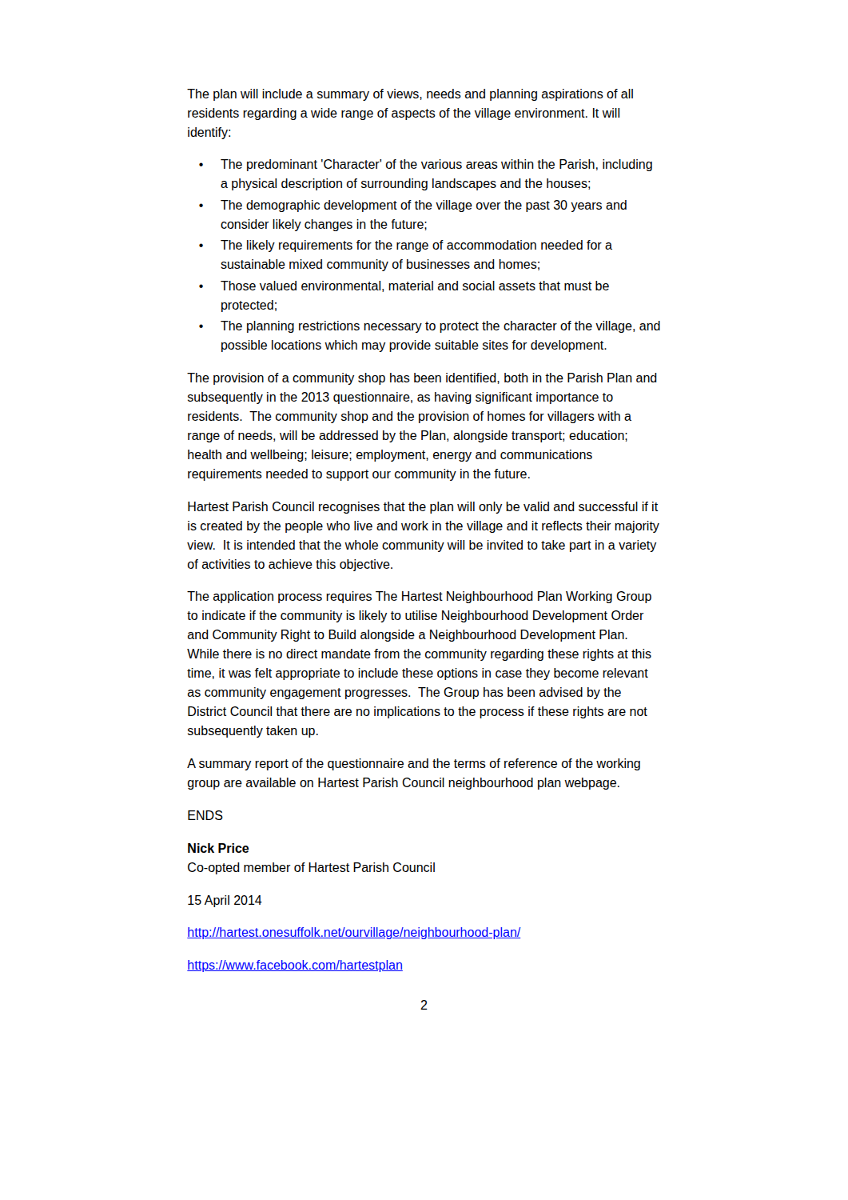The plan will include a summary of views, needs and planning aspirations of all residents regarding a wide range of aspects of the village environment. It will identify:
The predominant 'Character' of the various areas within the Parish, including a physical description of surrounding landscapes and the houses;
The demographic development of the village over the past 30 years and consider likely changes in the future;
The likely requirements for the range of accommodation needed for a sustainable mixed community of businesses and homes;
Those valued environmental, material and social assets that must be protected;
The planning restrictions necessary to protect the character of the village, and possible locations which may provide suitable sites for development.
The provision of a community shop has been identified, both in the Parish Plan and subsequently in the 2013 questionnaire, as having significant importance to residents. The community shop and the provision of homes for villagers with a range of needs, will be addressed by the Plan, alongside transport; education; health and wellbeing; leisure; employment, energy and communications requirements needed to support our community in the future.
Hartest Parish Council recognises that the plan will only be valid and successful if it is created by the people who live and work in the village and it reflects their majority view. It is intended that the whole community will be invited to take part in a variety of activities to achieve this objective.
The application process requires The Hartest Neighbourhood Plan Working Group to indicate if the community is likely to utilise Neighbourhood Development Order and Community Right to Build alongside a Neighbourhood Development Plan. While there is no direct mandate from the community regarding these rights at this time, it was felt appropriate to include these options in case they become relevant as community engagement progresses. The Group has been advised by the District Council that there are no implications to the process if these rights are not subsequently taken up.
A summary report of the questionnaire and the terms of reference of the working group are available on Hartest Parish Council neighbourhood plan webpage.
ENDS
Nick Price
Co-opted member of Hartest Parish Council
15 April 2014
http://hartest.onesuffolk.net/ourvillage/neighbourhood-plan/
https://www.facebook.com/hartestplan
2